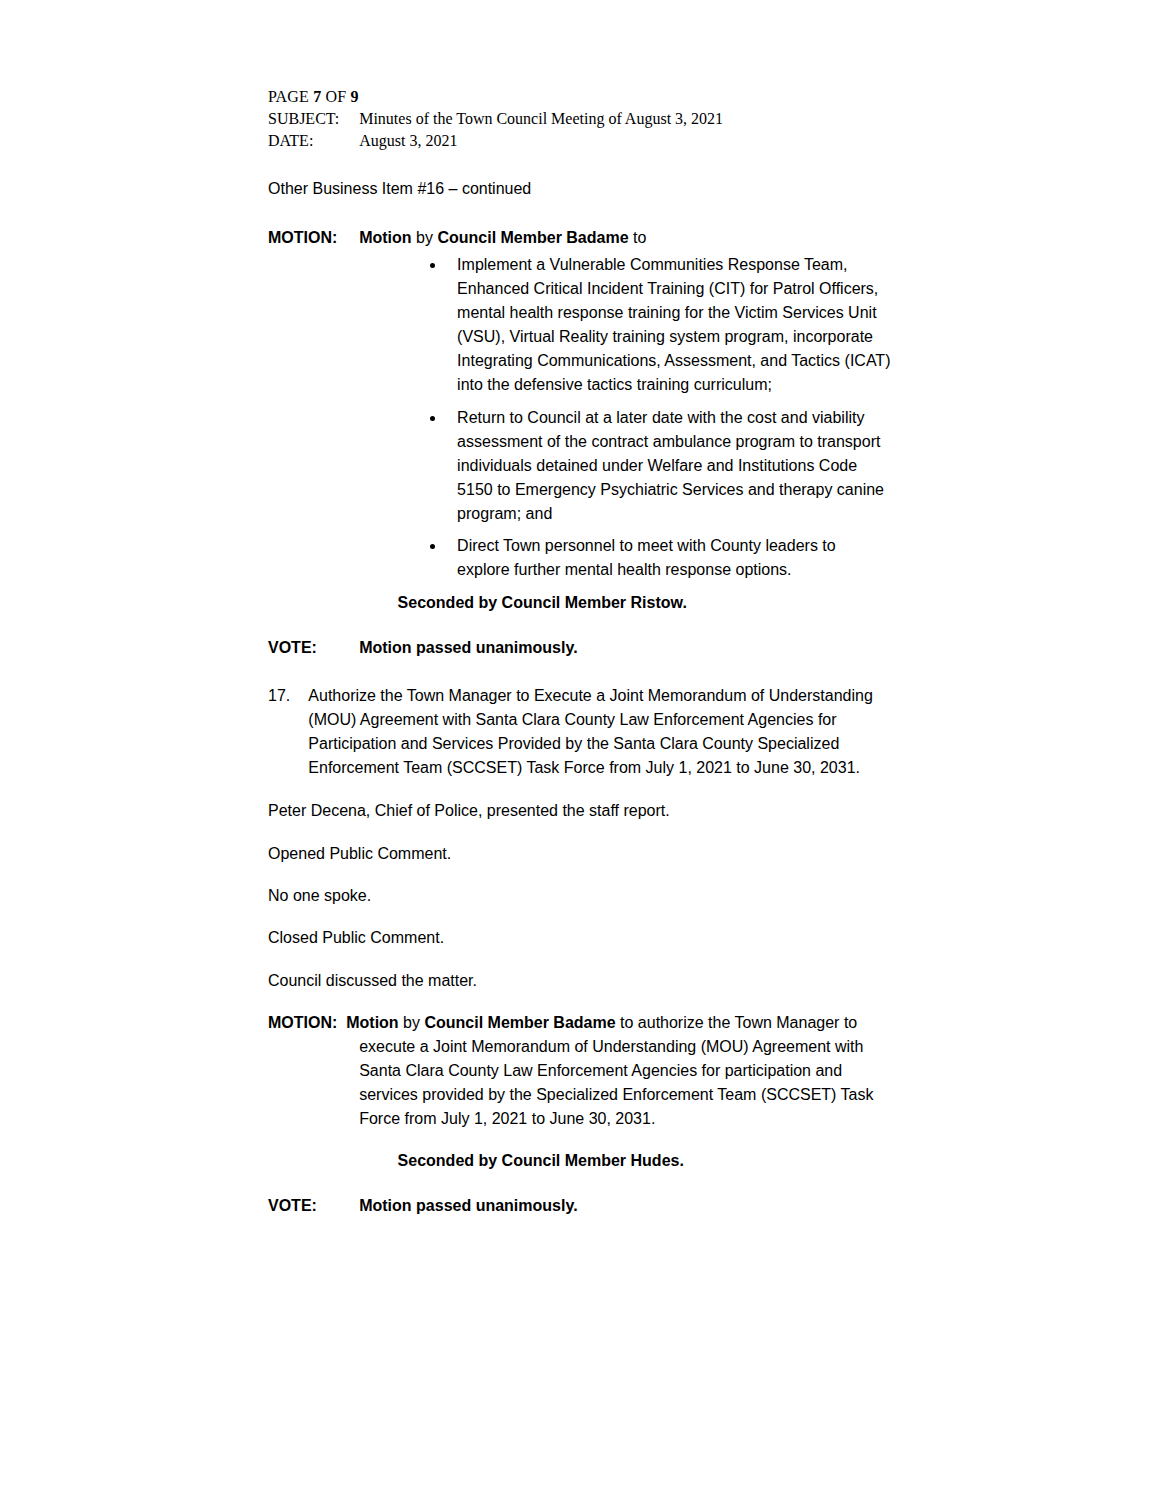PAGE 7 OF 9
SUBJECT: Minutes of the Town Council Meeting of August 3, 2021
DATE: August 3, 2021
Other Business Item #16 – continued
MOTION: Motion by Council Member Badame to
Implement a Vulnerable Communities Response Team, Enhanced Critical Incident Training (CIT) for Patrol Officers, mental health response training for the Victim Services Unit (VSU), Virtual Reality training system program, incorporate Integrating Communications, Assessment, and Tactics (ICAT) into the defensive tactics training curriculum;
Return to Council at a later date with the cost and viability assessment of the contract ambulance program to transport individuals detained under Welfare and Institutions Code 5150 to Emergency Psychiatric Services and therapy canine program; and
Direct Town personnel to meet with County leaders to explore further mental health response options.
Seconded by Council Member Ristow.
VOTE: Motion passed unanimously.
17. Authorize the Town Manager to Execute a Joint Memorandum of Understanding (MOU) Agreement with Santa Clara County Law Enforcement Agencies for Participation and Services Provided by the Santa Clara County Specialized Enforcement Team (SCCSET) Task Force from July 1, 2021 to June 30, 2031.
Peter Decena, Chief of Police, presented the staff report.
Opened Public Comment.
No one spoke.
Closed Public Comment.
Council discussed the matter.
MOTION: Motion by Council Member Badame to authorize the Town Manager to execute a Joint Memorandum of Understanding (MOU) Agreement with Santa Clara County Law Enforcement Agencies for participation and services provided by the Specialized Enforcement Team (SCCSET) Task Force from July 1, 2021 to June 30, 2031.
Seconded by Council Member Hudes.
VOTE: Motion passed unanimously.